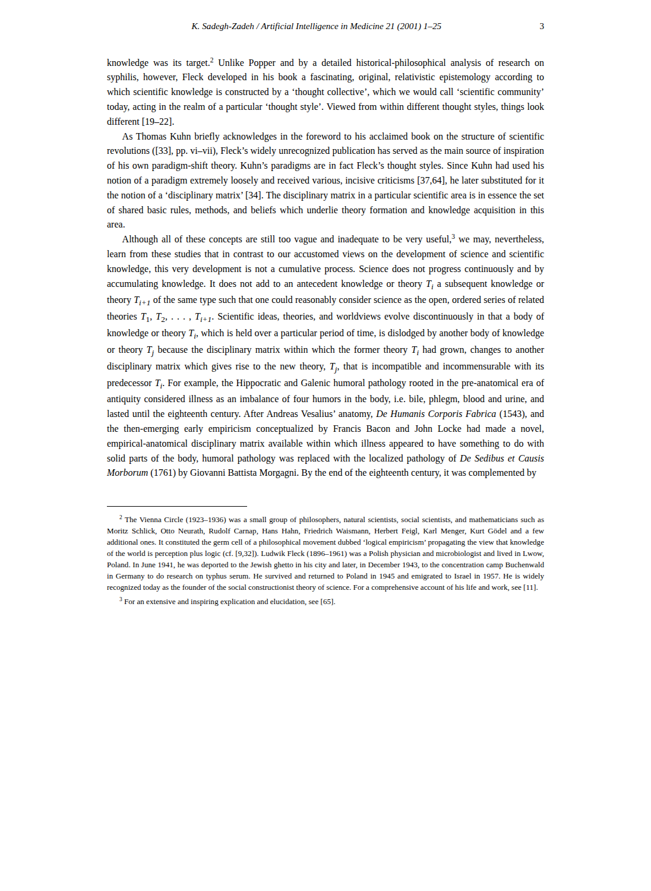K. Sadegh-Zadeh / Artificial Intelligence in Medicine 21 (2001) 1–25 3
knowledge was its target.2 Unlike Popper and by a detailed historical-philosophical analysis of research on syphilis, however, Fleck developed in his book a fascinating, original, relativistic epistemology according to which scientific knowledge is constructed by a ‘thought collective’, which we would call ‘scientific community’ today, acting in the realm of a particular ‘thought style’. Viewed from within different thought styles, things look different [19–22].
As Thomas Kuhn briefly acknowledges in the foreword to his acclaimed book on the structure of scientific revolutions ([33], pp. vi–vii), Fleck’s widely unrecognized publication has served as the main source of inspiration of his own paradigm-shift theory. Kuhn’s paradigms are in fact Fleck’s thought styles. Since Kuhn had used his notion of a paradigm extremely loosely and received various, incisive criticisms [37,64], he later substituted for it the notion of a ‘disciplinary matrix’ [34]. The disciplinary matrix in a particular scientific area is in essence the set of shared basic rules, methods, and beliefs which underlie theory formation and knowledge acquisition in this area.
Although all of these concepts are still too vague and inadequate to be very useful,3 we may, nevertheless, learn from these studies that in contrast to our accustomed views on the development of science and scientific knowledge, this very development is not a cumulative process. Science does not progress continuously and by accumulating knowledge. It does not add to an antecedent knowledge or theory Ti a subsequent knowledge or theory Ti+1 of the same type such that one could reasonably consider science as the open, ordered series of related theories T1, T2, . . . , Ti+1. Scientific ideas, theories, and worldviews evolve discontinuously in that a body of knowledge or theory Ti, which is held over a particular period of time, is dislodged by another body of knowledge or theory Tj because the disciplinary matrix within which the former theory Ti had grown, changes to another disciplinary matrix which gives rise to the new theory, Tj, that is incompatible and incommensurable with its predecessor Ti. For example, the Hippocratic and Galenic humoral pathology rooted in the pre-anatomical era of antiquity considered illness as an imbalance of four humors in the body, i.e. bile, phlegm, blood and urine, and lasted until the eighteenth century. After Andreas Vesalius’ anatomy, De Humanis Corporis Fabrica (1543), and the then-emerging early empiricism conceptualized by Francis Bacon and John Locke had made a novel, empirical-anatomical disciplinary matrix available within which illness appeared to have something to do with solid parts of the body, humoral pathology was replaced with the localized pathology of De Sedibus et Causis Morborum (1761) by Giovanni Battista Morgagni. By the end of the eighteenth century, it was complemented by
2 The Vienna Circle (1923–1936) was a small group of philosophers, natural scientists, social scientists, and mathematicians such as Moritz Schlick, Otto Neurath, Rudolf Carnap, Hans Hahn, Friedrich Waismann, Herbert Feigl, Karl Menger, Kurt Gödel and a few additional ones. It constituted the germ cell of a philosophical movement dubbed ‘logical empiricism’ propagating the view that knowledge of the world is perception plus logic (cf. [9,32]). Ludwik Fleck (1896–1961) was a Polish physician and microbiologist and lived in Lwow, Poland. In June 1941, he was deported to the Jewish ghetto in his city and later, in December 1943, to the concentration camp Buchenwald in Germany to do research on typhus serum. He survived and returned to Poland in 1945 and emigrated to Israel in 1957. He is widely recognized today as the founder of the social constructionist theory of science. For a comprehensive account of his life and work, see [11].
3 For an extensive and inspiring explication and elucidation, see [65].